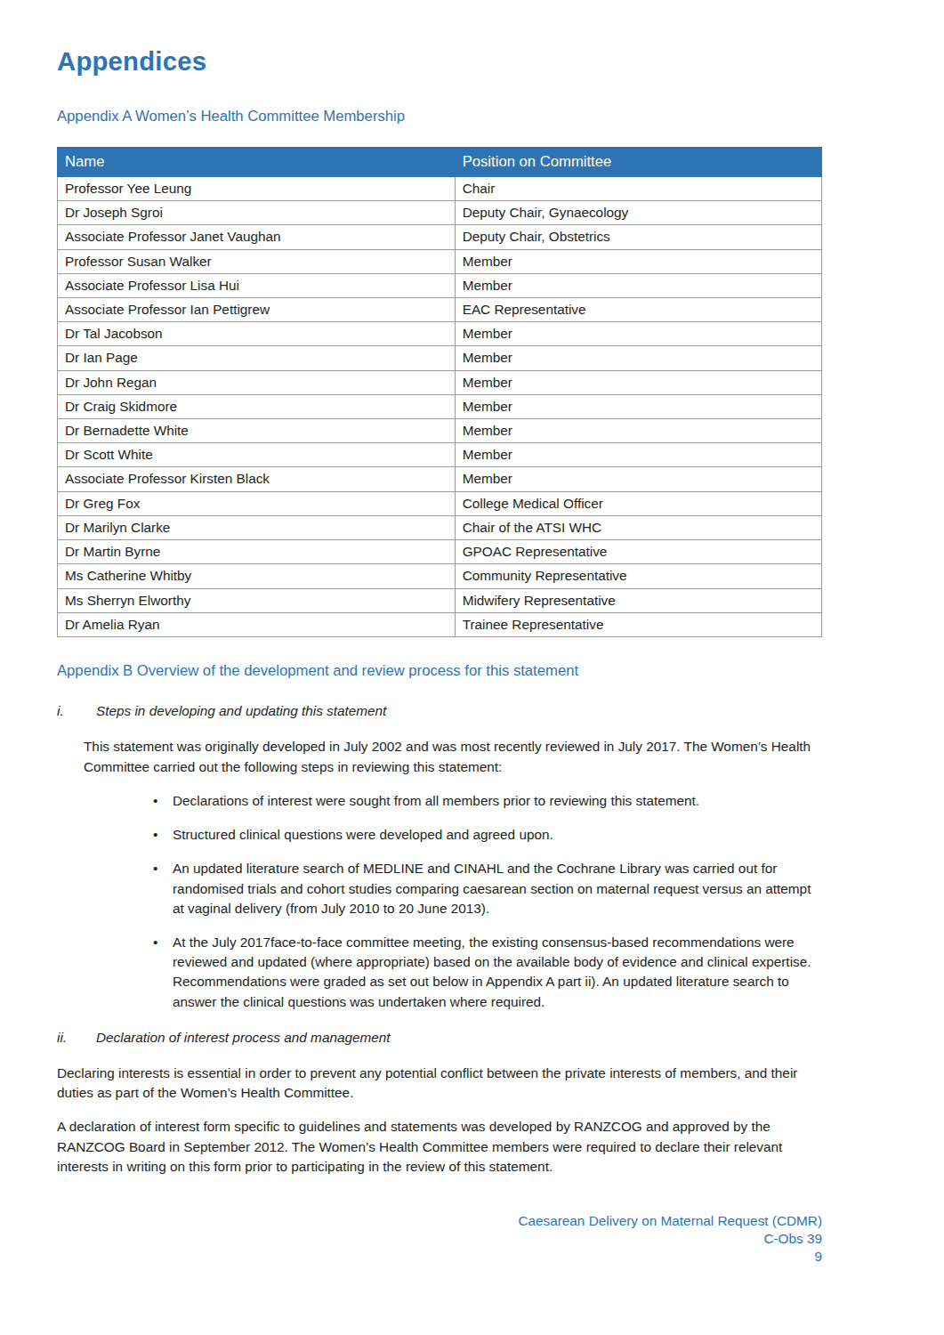Appendices
Appendix A Women’s Health Committee Membership
| Name | Position on Committee |
| --- | --- |
| Professor Yee Leung | Chair |
| Dr Joseph Sgroi | Deputy Chair, Gynaecology |
| Associate Professor Janet Vaughan | Deputy Chair, Obstetrics |
| Professor Susan Walker | Member |
| Associate Professor Lisa Hui | Member |
| Associate Professor Ian Pettigrew | EAC Representative |
| Dr Tal Jacobson | Member |
| Dr Ian Page | Member |
| Dr John Regan | Member |
| Dr Craig Skidmore | Member |
| Dr Bernadette White | Member |
| Dr Scott White | Member |
| Associate Professor Kirsten Black | Member |
| Dr Greg Fox | College Medical Officer |
| Dr Marilyn Clarke | Chair of the ATSI WHC |
| Dr Martin Byrne | GPOAC Representative |
| Ms Catherine Whitby | Community Representative |
| Ms Sherryn Elworthy | Midwifery Representative |
| Dr Amelia Ryan | Trainee Representative |
Appendix B Overview of the development and review process for this statement
i. Steps in developing and updating this statement
This statement was originally developed in July 2002 and was most recently reviewed in July 2017. The Women’s Health Committee carried out the following steps in reviewing this statement:
Declarations of interest were sought from all members prior to reviewing this statement.
Structured clinical questions were developed and agreed upon.
An updated literature search of MEDLINE and CINAHL and the Cochrane Library was carried out for randomised trials and cohort studies comparing caesarean section on maternal request versus an attempt at vaginal delivery (from July 2010 to 20 June 2013).
At the July 2017face-to-face committee meeting, the existing consensus-based recommendations were reviewed and updated (where appropriate) based on the available body of evidence and clinical expertise. Recommendations were graded as set out below in Appendix A part ii). An updated literature search to answer the clinical questions was undertaken where required.
ii. Declaration of interest process and management
Declaring interests is essential in order to prevent any potential conflict between the private interests of members, and their duties as part of the Women’s Health Committee.
A declaration of interest form specific to guidelines and statements was developed by RANZCOG and approved by the RANZCOG Board in September 2012. The Women’s Health Committee members were required to declare their relevant interests in writing on this form prior to participating in the review of this statement.
Caesarean Delivery on Maternal Request (CDMR)
C-Obs 39
9